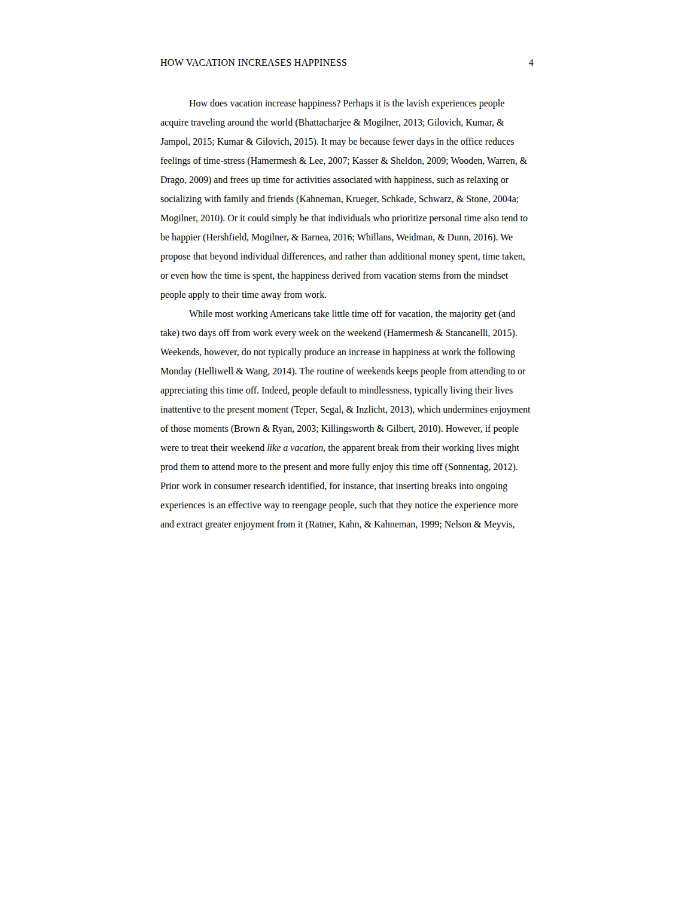How Vacation Increases Happiness 4
How does vacation increase happiness? Perhaps it is the lavish experiences people acquire traveling around the world (Bhattacharjee & Mogilner, 2013; Gilovich, Kumar, & Jampol, 2015; Kumar & Gilovich, 2015). It may be because fewer days in the office reduces feelings of time-stress (Hamermesh & Lee, 2007; Kasser & Sheldon, 2009; Wooden, Warren, & Drago, 2009) and frees up time for activities associated with happiness, such as relaxing or socializing with family and friends (Kahneman, Krueger, Schkade, Schwarz, & Stone, 2004a; Mogilner, 2010). Or it could simply be that individuals who prioritize personal time also tend to be happier (Hershfield, Mogilner, & Barnea, 2016; Whillans, Weidman, & Dunn, 2016). We propose that beyond individual differences, and rather than additional money spent, time taken, or even how the time is spent, the happiness derived from vacation stems from the mindset people apply to their time away from work.
While most working Americans take little time off for vacation, the majority get (and take) two days off from work every week on the weekend (Hamermesh & Stancanelli, 2015). Weekends, however, do not typically produce an increase in happiness at work the following Monday (Helliwell & Wang, 2014). The routine of weekends keeps people from attending to or appreciating this time off. Indeed, people default to mindlessness, typically living their lives inattentive to the present moment (Teper, Segal, & Inzlicht, 2013), which undermines enjoyment of those moments (Brown & Ryan, 2003; Killingsworth & Gilbert, 2010). However, if people were to treat their weekend like a vacation, the apparent break from their working lives might prod them to attend more to the present and more fully enjoy this time off (Sonnentag, 2012). Prior work in consumer research identified, for instance, that inserting breaks into ongoing experiences is an effective way to reengage people, such that they notice the experience more and extract greater enjoyment from it (Ratner, Kahn, & Kahneman, 1999; Nelson & Meyvis,